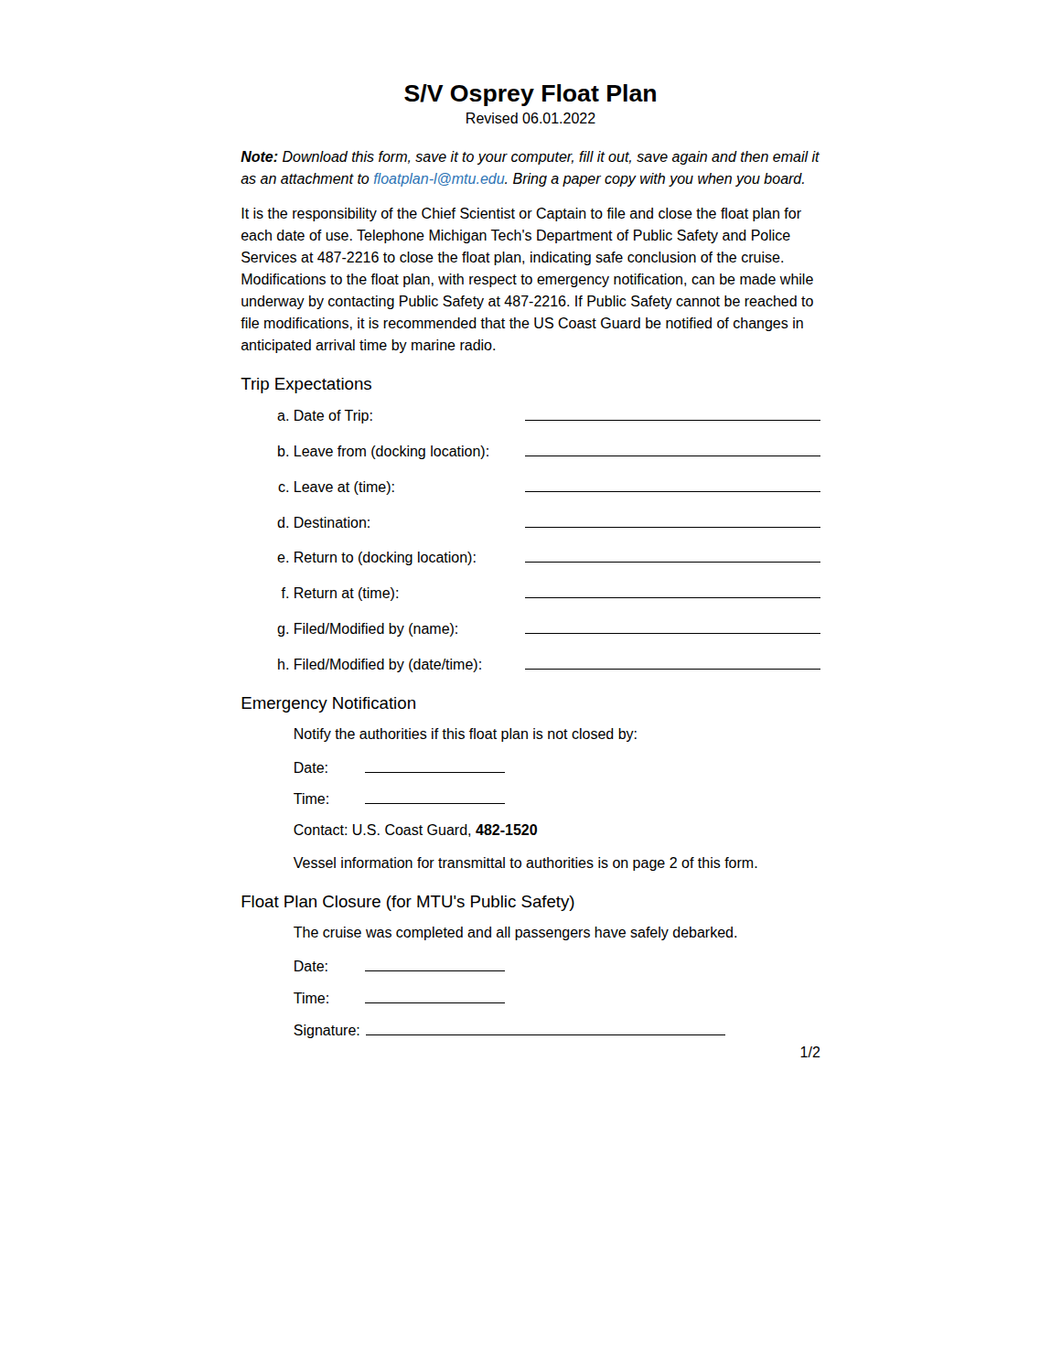S/V Osprey Float Plan
Revised 06.01.2022
Note: Download this form, save it to your computer, fill it out, save again and then email it as an attachment to floatplan-l@mtu.edu. Bring a paper copy with you when you board.
It is the responsibility of the Chief Scientist or Captain to file and close the float plan for each date of use. Telephone Michigan Tech's Department of Public Safety and Police Services at 487-2216 to close the float plan, indicating safe conclusion of the cruise. Modifications to the float plan, with respect to emergency notification, can be made while underway by contacting Public Safety at 487-2216. If Public Safety cannot be reached to file modifications, it is recommended that the US Coast Guard be notified of changes in anticipated arrival time by marine radio.
Trip Expectations
Date of Trip:
Leave from (docking location):
Leave at (time):
Destination:
Return to (docking location):
Return at (time):
Filed/Modified by (name):
Filed/Modified by (date/time):
Emergency Notification
Notify the authorities if this float plan is not closed by:
Date:
Time:
Contact: U.S. Coast Guard, 482-1520
Vessel information for transmittal to authorities is on page 2 of this form.
Float Plan Closure (for MTU's Public Safety)
The cruise was completed and all passengers have safely debarked.
Date:
Time:
Signature:
1/2